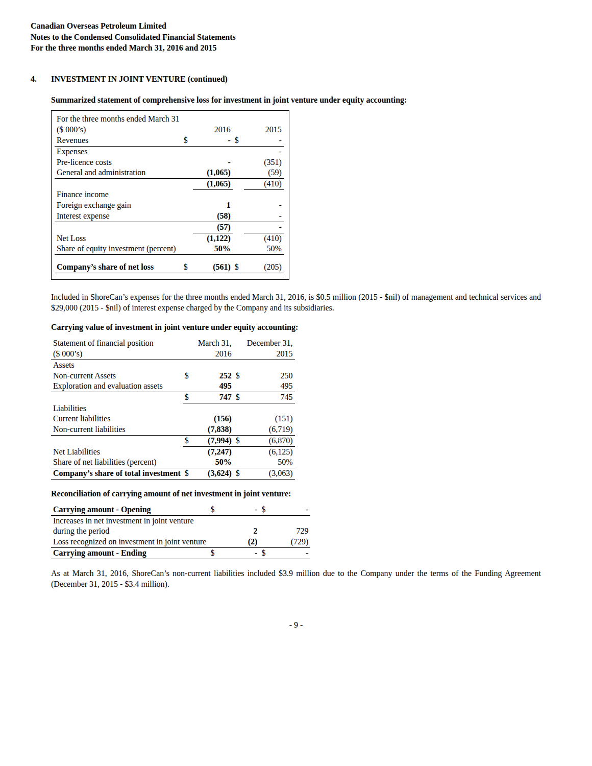Canadian Overseas Petroleum Limited
Notes to the Condensed Consolidated Financial Statements
For the three months ended March 31, 2016 and 2015
4. INVESTMENT IN JOINT VENTURE (continued)
Summarized statement of comprehensive loss for investment in joint venture under equity accounting:
| For the three months ended March 31 | | | | |
| ($ 000’s) | | 2016 | | 2015 |
| Revenues | $ | - | $ | - |
| Expenses | | | | - |
| Pre-licence costs | | - | | (351) |
| General and administration | | (1,065) | | (59) |
| | | (1,065) | | (410) |
| Finance income | | | | |
| Foreign exchange gain | | 1 | | - |
| Interest expense | | (58) | | - |
| | | (57) | | - |
| Net Loss | | (1,122) | | (410) |
| Share of equity investment (percent) | | 50% | | 50% |
| Company’s share of net loss | $ | (561) | $ | (205) |
Included in ShoreCan’s expenses for the three months ended March 31, 2016, is $0.5 million (2015 - $nil) of management and technical services and $29,000 (2015 - $nil) of interest expense charged by the Company and its subsidiaries.
Carrying value of investment in joint venture under equity accounting:
| Statement of financial position | | March 31, | | December 31, |
| ($ 000’s) | | 2016 | | 2015 |
| Assets | | | | |
| Non-current Assets | $ | 252 | $ | 250 |
| Exploration and evaluation assets | | 495 | | 495 |
| | $ | 747 | $ | 745 |
| Liabilities | | | | |
| Current liabilities | | (156) | | (151) |
| Non-current liabilities | | (7,838) | | (6,719) |
| | $ | (7,994) | $ | (6,870) |
| Net Liabilities | | (7,247) | | (6,125) |
| Share of net liabilities (percent) | | 50% | | 50% |
| Company’s share of total investment | $ | (3,624) | $ | (3,063) |
Reconciliation of carrying amount of net investment in joint venture:
| Carrying amount - Opening | $ | - | $ | - |
| Increases in net investment in joint venture | | | | |
| during the period | | 2 | | 729 |
| Loss recognized on investment in joint venture | | (2) | | (729) |
| Carrying amount - Ending | $ | - | $ | - |
As at March 31, 2016, ShoreCan’s non-current liabilities included $3.9 million due to the Company under the terms of the Funding Agreement (December 31, 2015 - $3.4 million).
- 9 -